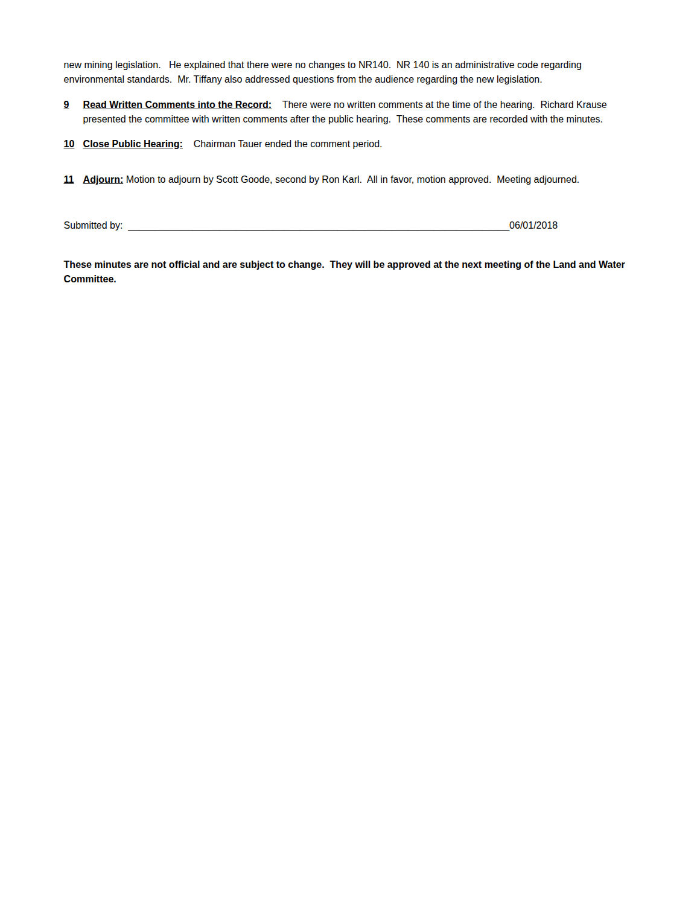new mining legislation. He explained that there were no changes to NR140. NR 140 is an administrative code regarding environmental standards. Mr. Tiffany also addressed questions from the audience regarding the new legislation.
9
Read Written Comments into the Record: There were no written comments at the time of the hearing. Richard Krause presented the committee with written comments after the public hearing. These comments are recorded with the minutes.
10
Close Public Hearing: Chairman Tauer ended the comment period.
11
Adjourn: Motion to adjourn by Scott Goode, second by Ron Karl. All in favor, motion approved. Meeting adjourned.
Submitted by: _______________________________________________________________________06/01/2018
These minutes are not official and are subject to change. They will be approved at the next meeting of the Land and Water Committee.